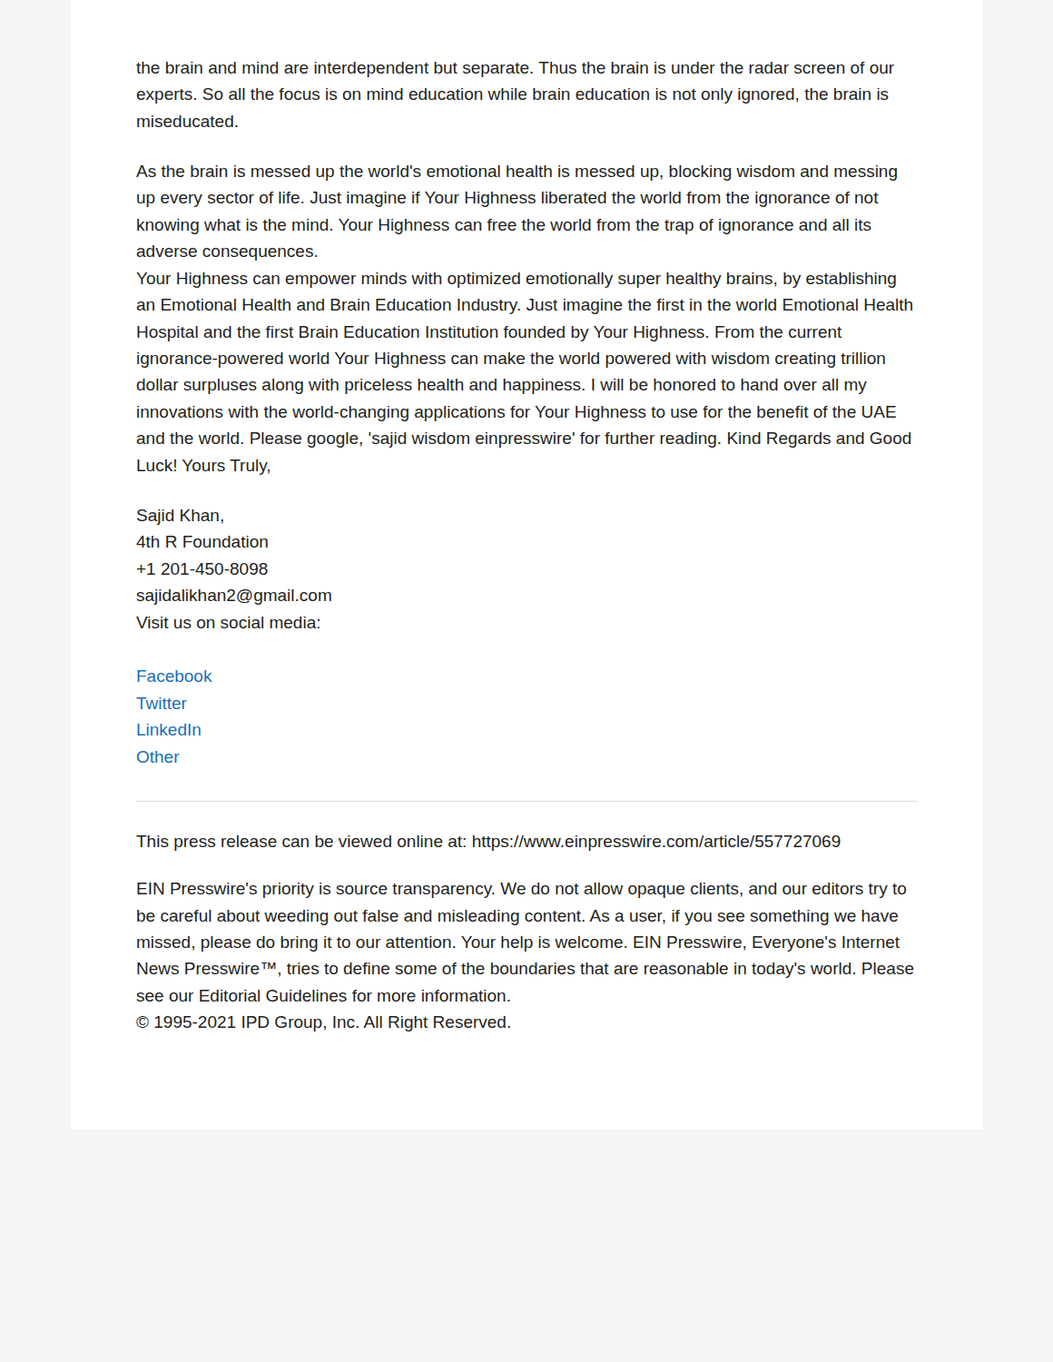the brain and mind are interdependent but separate. Thus the brain is under the radar screen of our experts. So all the focus is on mind education while brain education is not only ignored, the brain is miseducated.
As the brain is messed up the world's emotional health is messed up, blocking wisdom and messing up every sector of life. Just imagine if Your Highness liberated the world from the ignorance of not knowing what is the mind. Your Highness can free the world from the trap of ignorance and all its adverse consequences.
Your Highness can empower minds with optimized emotionally super healthy brains, by establishing an Emotional Health and Brain Education Industry. Just imagine the first in the world Emotional Health Hospital and the first Brain Education Institution founded by Your Highness. From the current ignorance-powered world Your Highness can make the world powered with wisdom creating trillion dollar surpluses along with priceless health and happiness. I will be honored to hand over all my innovations with the world-changing applications for Your Highness to use for the benefit of the UAE and the world. Please google, 'sajid wisdom einpresswire' for further reading. Kind Regards and Good Luck! Yours Truly,
Sajid Khan,
4th R Foundation
+1 201-450-8098
sajidalikhan2@gmail.com
Visit us on social media:
Facebook
Twitter
LinkedIn
Other
This press release can be viewed online at: https://www.einpresswire.com/article/557727069
EIN Presswire's priority is source transparency. We do not allow opaque clients, and our editors try to be careful about weeding out false and misleading content. As a user, if you see something we have missed, please do bring it to our attention. Your help is welcome. EIN Presswire, Everyone's Internet News Presswire™, tries to define some of the boundaries that are reasonable in today's world. Please see our Editorial Guidelines for more information.
© 1995-2021 IPD Group, Inc. All Right Reserved.